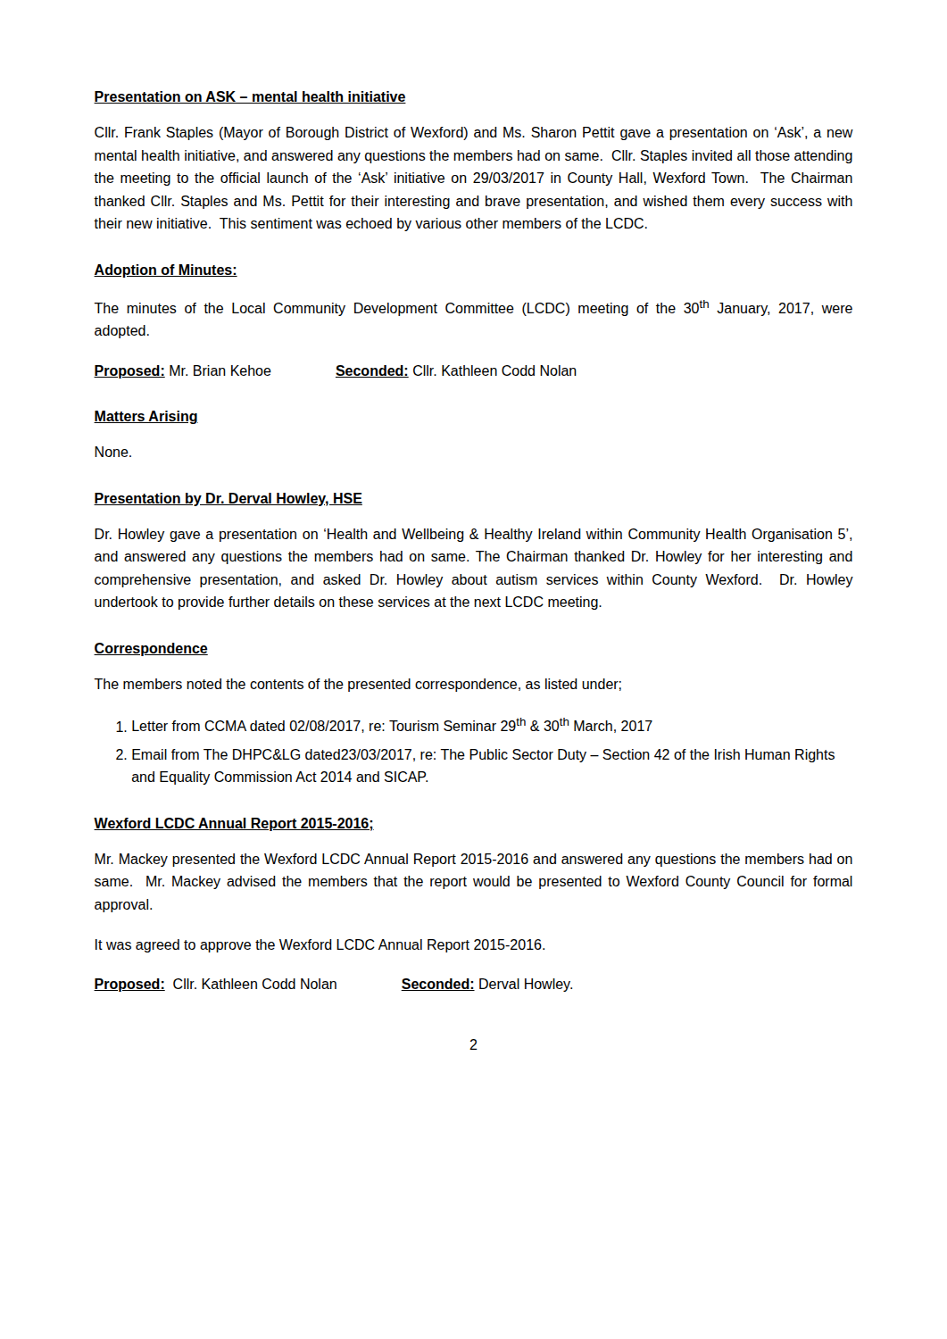Presentation on ASK – mental health initiative
Cllr. Frank Staples (Mayor of Borough District of Wexford) and Ms. Sharon Pettit gave a presentation on ‘Ask’, a new mental health initiative, and answered any questions the members had on same. Cllr. Staples invited all those attending the meeting to the official launch of the ‘Ask’ initiative on 29/03/2017 in County Hall, Wexford Town. The Chairman thanked Cllr. Staples and Ms. Pettit for their interesting and brave presentation, and wished them every success with their new initiative. This sentiment was echoed by various other members of the LCDC.
Adoption of Minutes:
The minutes of the Local Community Development Committee (LCDC) meeting of the 30th January, 2017, were adopted.
Proposed: Mr. Brian Kehoe Seconded: Cllr. Kathleen Codd Nolan
Matters Arising
None.
Presentation by Dr. Derval Howley, HSE
Dr. Howley gave a presentation on ‘Health and Wellbeing & Healthy Ireland within Community Health Organisation 5’, and answered any questions the members had on same. The Chairman thanked Dr. Howley for her interesting and comprehensive presentation, and asked Dr. Howley about autism services within County Wexford. Dr. Howley undertook to provide further details on these services at the next LCDC meeting.
Correspondence
The members noted the contents of the presented correspondence, as listed under;
Letter from CCMA dated 02/08/2017, re: Tourism Seminar 29th & 30th March, 2017
Email from The DHPC&LG dated23/03/2017, re: The Public Sector Duty – Section 42 of the Irish Human Rights and Equality Commission Act 2014 and SICAP.
Wexford LCDC Annual Report 2015-2016;
Mr. Mackey presented the Wexford LCDC Annual Report 2015-2016 and answered any questions the members had on same. Mr. Mackey advised the members that the report would be presented to Wexford County Council for formal approval.
It was agreed to approve the Wexford LCDC Annual Report 2015-2016.
Proposed: Cllr. Kathleen Codd Nolan Seconded: Derval Howley.
2